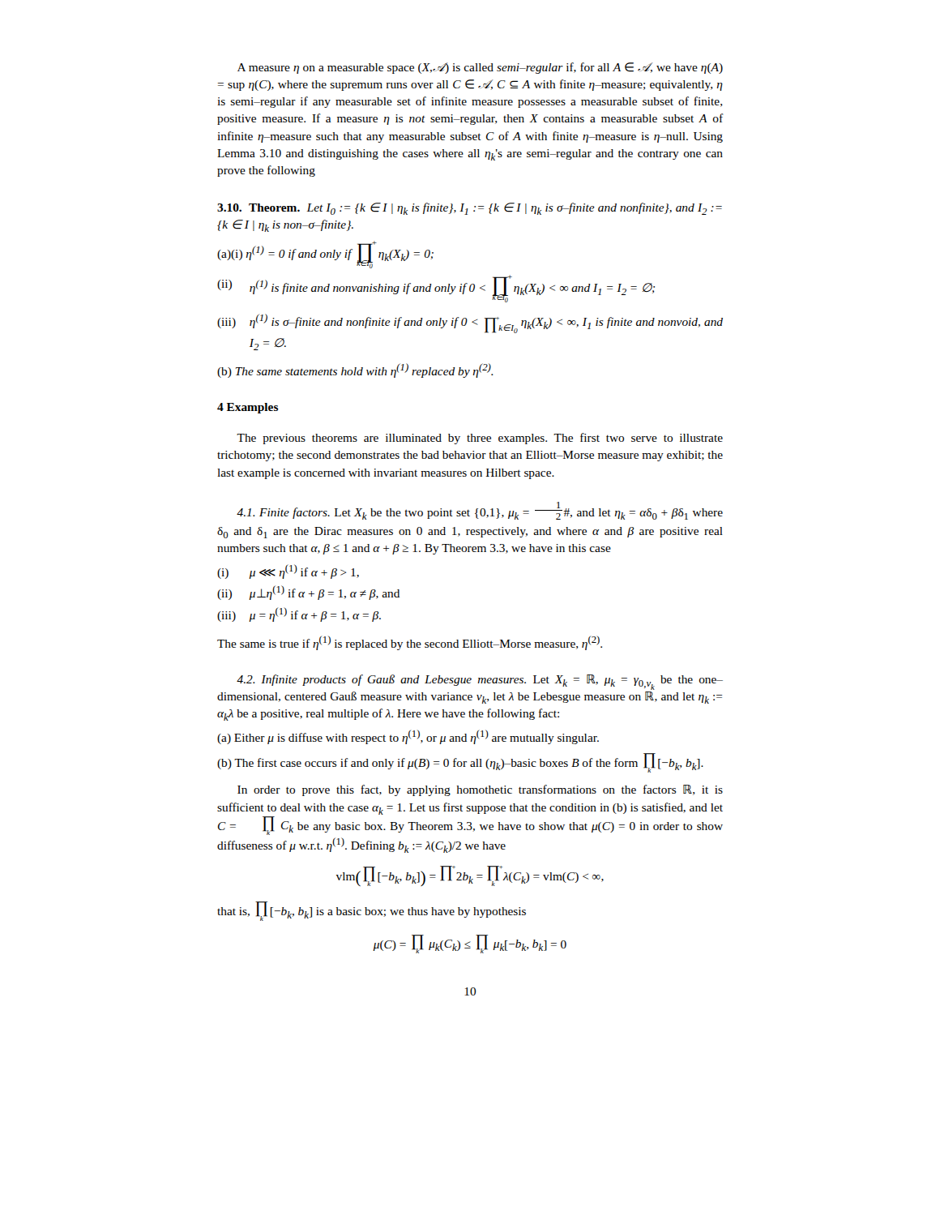A measure η on a measurable space (X,𝒜) is called semi–regular if, for all A ∈ 𝒜, we have η(A) = sup η(C), where the supremum runs over all C ∈ 𝒜, C ⊆ A with finite η–measure; equivalently, η is semi–regular if any measurable set of infinite measure possesses a measurable subset of finite, positive measure. If a measure η is not semi–regular, then X contains a measurable subset A of infinite η–measure such that any measurable subset C of A with finite η–measure is η–null. Using Lemma 3.10 and distinguishing the cases where all ηk's are semi–regular and the contrary one can prove the following
3.10. Theorem. Let I0 := {k ∈ I | ηk is finite}, I1 := {k ∈ I | ηk is σ–finite and nonfinite}, and I2 := {k ∈ I | ηk is non–σ–finite}.
(a)(i) η(1) = 0 if and only if ∏+k∈I0 ηk(Xk) = 0;
(ii) η(1) is finite and nonvanishing if and only if 0 < ∏+k∈I0 ηk(Xk) < ∞ and I1 = I2 = ∅;
(iii) η(1) is σ–finite and nonfinite if and only if 0 < ∏+k∈I0 ηk(Xk) < ∞, I1 is finite and nonvoid, and I2 = ∅.
(b) The same statements hold with η(1) replaced by η(2).
4 Examples
The previous theorems are illuminated by three examples. The first two serve to illustrate trichotomy; the second demonstrates the bad behavior that an Elliott–Morse measure may exhibit; the last example is concerned with invariant measures on Hilbert space.
4.1. Finite factors. Let Xk be the two point set {0,1}, μk = 12#, and let ηk = αδ0 + βδ1 where δ0 and δ1 are the Dirac measures on 0 and 1, respectively, and where α and β are positive real numbers such that α, β ≤ 1 and α + β ≥ 1. By Theorem 3.3, we have in this case
(i) μ ⋘ η(1) if α + β > 1,
(ii) μ⊥η(1) if α + β = 1, α ≠ β, and
(iii) μ = η(1) if α + β = 1, α = β.
The same is true if η(1) is replaced by the second Elliott–Morse measure, η(2).
4.2. Infinite products of Gauß and Lebesgue measures. Let Xk = ℝ, μk = γ0,vk be the one–dimensional, centered Gauß measure with variance vk, let λ be Lebesgue measure on ℝ, and let ηk := αkλ be a positive, real multiple of λ. Here we have the following fact:
(a) Either μ is diffuse with respect to η(1), or μ and η(1) are mutually singular.
(b) The first case occurs if and only if μ(B) = 0 for all (ηk)–basic boxes B of the form ∏k[−bk, bk].
In order to prove this fact, by applying homothetic transformations on the factors ℝ, it is sufficient to deal with the case αk = 1. Let us first suppose that the condition in (b) is satisfied, and let C = ∏k Ck be any basic box. By Theorem 3.3, we have to show that μ(C) = 0 in order to show diffuseness of μ w.r.t. η(1). Defining bk := λ(Ck)/2 we have
vlm(∏k[−bk, bk]) = ∏+ 2bk = ∏+k λ(Ck) = vlm(C) < ∞,
that is, ∏k[−bk, bk] is a basic box; we thus have by hypothesis
μ(C) = ∏k μk(Ck) ≤ ∏k μk[−bk, bk] = 0
10